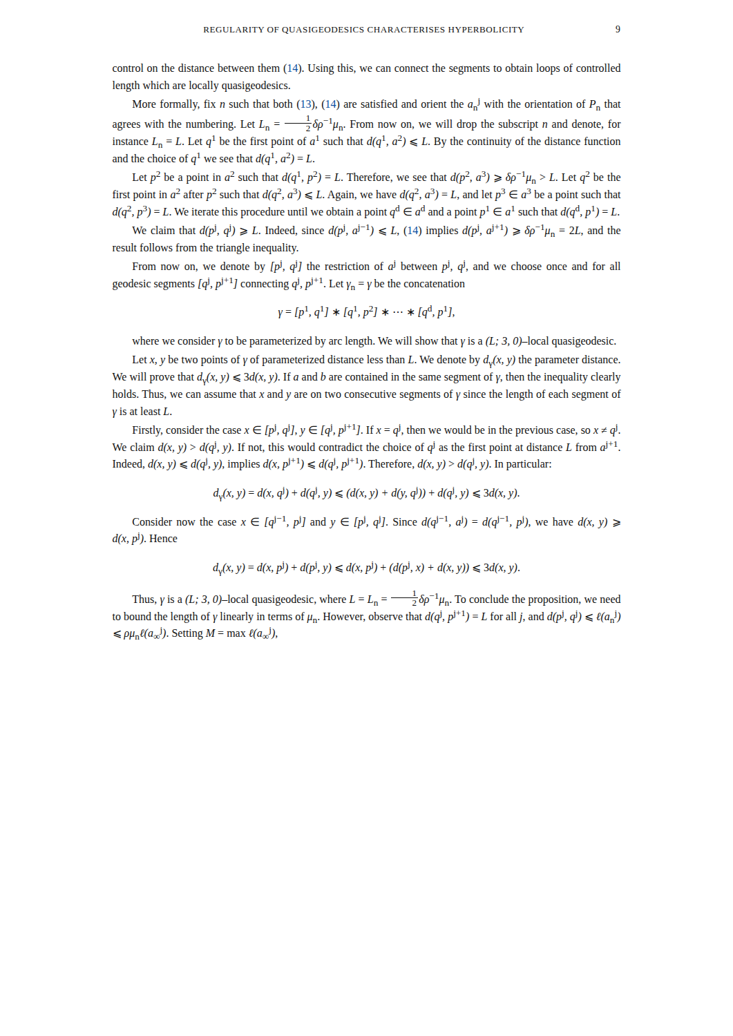REGULARITY OF QUASIGEODESICS CHARACTERISES HYPERBOLICITY 9
control on the distance between them (14). Using this, we can connect the segments to obtain loops of controlled length which are locally quasigeodesics.
More formally, fix n such that both (13), (14) are satisfied and orient the anj with the orientation of Pn that agrees with the numbering. Let Ln = 12 δρ−1μn. From now on, we will drop the subscript n and denote, for instance Ln = L. Let q1 be the first point of a1 such that d(q1, a2) ⩽ L. By the continuity of the distance function and the choice of q1 we see that d(q1, a2) = L.
Let p2 be a point in a2 such that d(q1, p2) = L. Therefore, we see that d(p2, a3) ⩾ δρ−1μn > L. Let q2 be the first point in a2 after p2 such that d(q2, a3) ⩽ L. Again, we have d(q2, a3) = L, and let p3 ∈ a3 be a point such that d(q2, p3) = L. We iterate this procedure until we obtain a point qd ∈ ad and a point p1 ∈ a1 such that d(qd, p1) = L.
We claim that d(pj, qj) ⩾ L. Indeed, since d(pj, aj−1) ⩽ L, (14) implies d(pj, aj+1) ⩾ δρ−1μn = 2L, and the result follows from the triangle inequality.
From now on, we denote by [pj, qj] the restriction of aj between pj, qj, and we choose once and for all geodesic segments [qj, pj+1] connecting qj, pj+1. Let γn = γ be the concatenation
γ = [p1, q1] ∗ [q1, p2] ∗ ⋯ ∗ [qd, p1],
where we consider γ to be parameterized by arc length. We will show that γ is a (L; 3, 0)–local quasigeodesic.
Let x, y be two points of γ of parameterized distance less than L. We denote by dγ(x, y) the parameter distance. We will prove that dγ(x, y) ⩽ 3d(x, y). If a and b are contained in the same segment of γ, then the inequality clearly holds. Thus, we can assume that x and y are on two consecutive segments of γ since the length of each segment of γ is at least L.
Firstly, consider the case x ∈ [pj, qj], y ∈ [qj, pj+1]. If x = qj, then we would be in the previous case, so x ≠ qj. We claim d(x, y) > d(qj, y). If not, this would contradict the choice of qj as the first point at distance L from aj+1. Indeed, d(x, y) ⩽ d(qj, y), implies d(x, pj+1) ⩽ d(qj, pj+1). Therefore, d(x, y) > d(qj, y). In particular:
dγ(x, y) = d(x, qj) + d(qj, y) ⩽ (d(x, y) + d(y, qj)) + d(qj, y) ⩽ 3d(x, y).
Consider now the case x ∈ [qj−1, pj] and y ∈ [pj, qj]. Since d(qj−1, aj) = d(qj−1, pj), we have d(x, y) ⩾ d(x, pj). Hence
dγ(x, y) = d(x, pj) + d(pj, y) ⩽ d(x, pj) + (d(pj, x) + d(x, y)) ⩽ 3d(x, y).
Thus, γ is a (L; 3, 0)–local quasigeodesic, where L = Ln = 12 δρ−1μn. To conclude the proposition, we need to bound the length of γ linearly in terms of μn. However, observe that d(qj, pj+1) = L for all j, and d(pj, qj) ⩽ ℓ(anj) ⩽ ρμnℓ(a∞j). Setting M = max ℓ(a∞j),